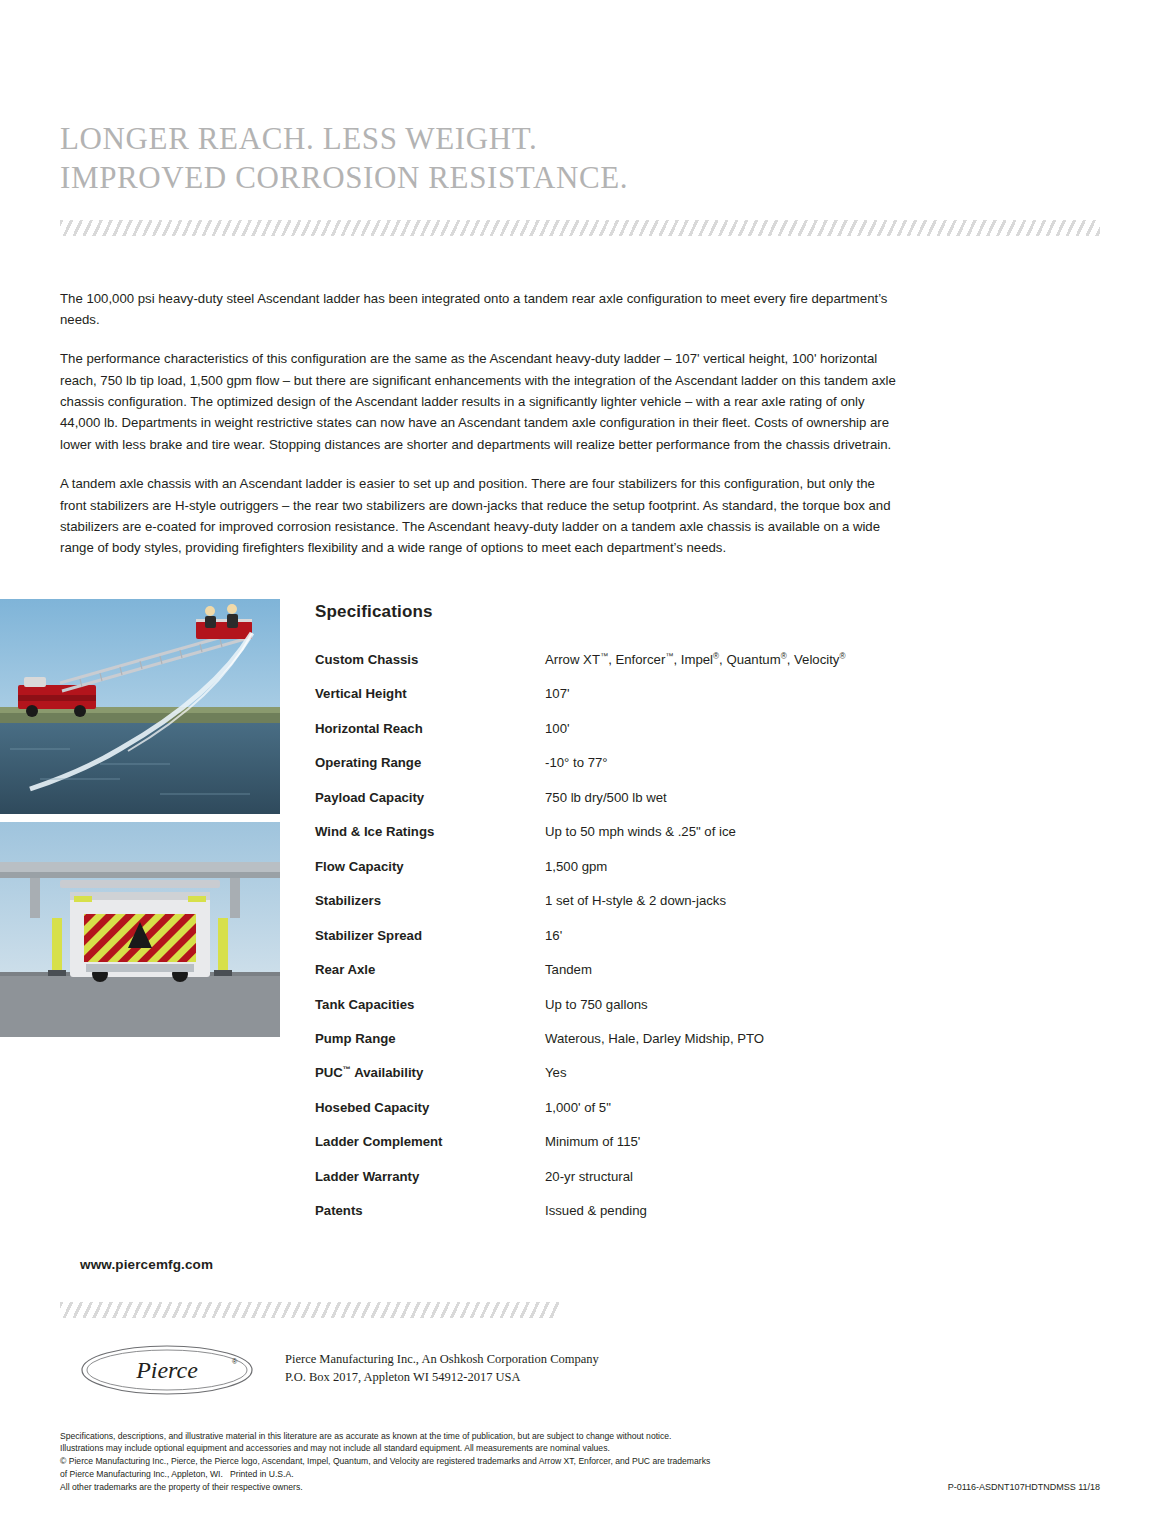Longer Reach. Less Weight. Improved Corrosion Resistance.
The 100,000 psi heavy-duty steel Ascendant ladder has been integrated onto a tandem rear axle configuration to meet every fire department’s needs.
The performance characteristics of this configuration are the same as the Ascendant heavy-duty ladder – 107' vertical height, 100' horizontal reach, 750 lb tip load, 1,500 gpm flow – but there are significant enhancements with the integration of the Ascendant ladder on this tandem axle chassis configuration. The optimized design of the Ascendant ladder results in a significantly lighter vehicle – with a rear axle rating of only 44,000 lb. Departments in weight restrictive states can now have an Ascendant tandem axle configuration in their fleet. Costs of ownership are lower with less brake and tire wear. Stopping distances are shorter and departments will realize better performance from the chassis drivetrain.
A tandem axle chassis with an Ascendant ladder is easier to set up and position. There are four stabilizers for this configuration, but only the front stabilizers are H-style outriggers – the rear two stabilizers are down-jacks that reduce the setup footprint. As standard, the torque box and stabilizers are e-coated for improved corrosion resistance. The Ascendant heavy-duty ladder on a tandem axle chassis is available on a wide range of body styles, providing firefighters flexibility and a wide range of options to meet each department’s needs.
Specifications
| Custom Chassis | Arrow XT ™ , Enforcer ™ , Impel ® , Quantum ® , Velocity ® |
| Vertical Height | 107' |
| Horizontal Reach | 100' |
| Operating Range | -10° to 77° |
| Payload Capacity | 750 lb dry/500 lb wet |
| Wind & Ice Ratings | Up to 50 mph winds & .25" of ice |
| Flow Capacity | 1,500 gpm |
| Stabilizers | 1 set of H-style & 2 down-jacks |
| Stabilizer Spread | 16' |
| Rear Axle | Tandem |
| Tank Capacities | Up to 750 gallons |
| Pump Range | Waterous, Hale, Darley Midship, PTO |
| PUC ™ Availability | Yes |
| Hosebed Capacity | 1,000' of 5" |
| Ladder Complement | Minimum of 115' |
| Ladder Warranty | 20-yr structural |
| Patents | Issued & pending |
www.piercemfg.com
Pierce ®
Pierce Manufacturing Inc., An Oshkosh Corporation Company
P.O. Box 2017, Appleton WI 54912-2017 USA
Specifications, descriptions, and illustrative material in this literature are as accurate as known at the time of publication, but are subject to change without notice.
Illustrations may include optional equipment and accessories and may not include all standard equipment. All measurements are nominal values.
© Pierce Manufacturing Inc., Pierce, the Pierce logo, Ascendant, Impel, Quantum, and Velocity are registered trademarks and Arrow XT, Enforcer, and PUC are trademarks
of Pierce Manufacturing Inc., Appleton, WI. Printed in U.S.A.
All other trademarks are the property of their respective owners.
P-0116-ASDNT107HDTNDMSS 11/18